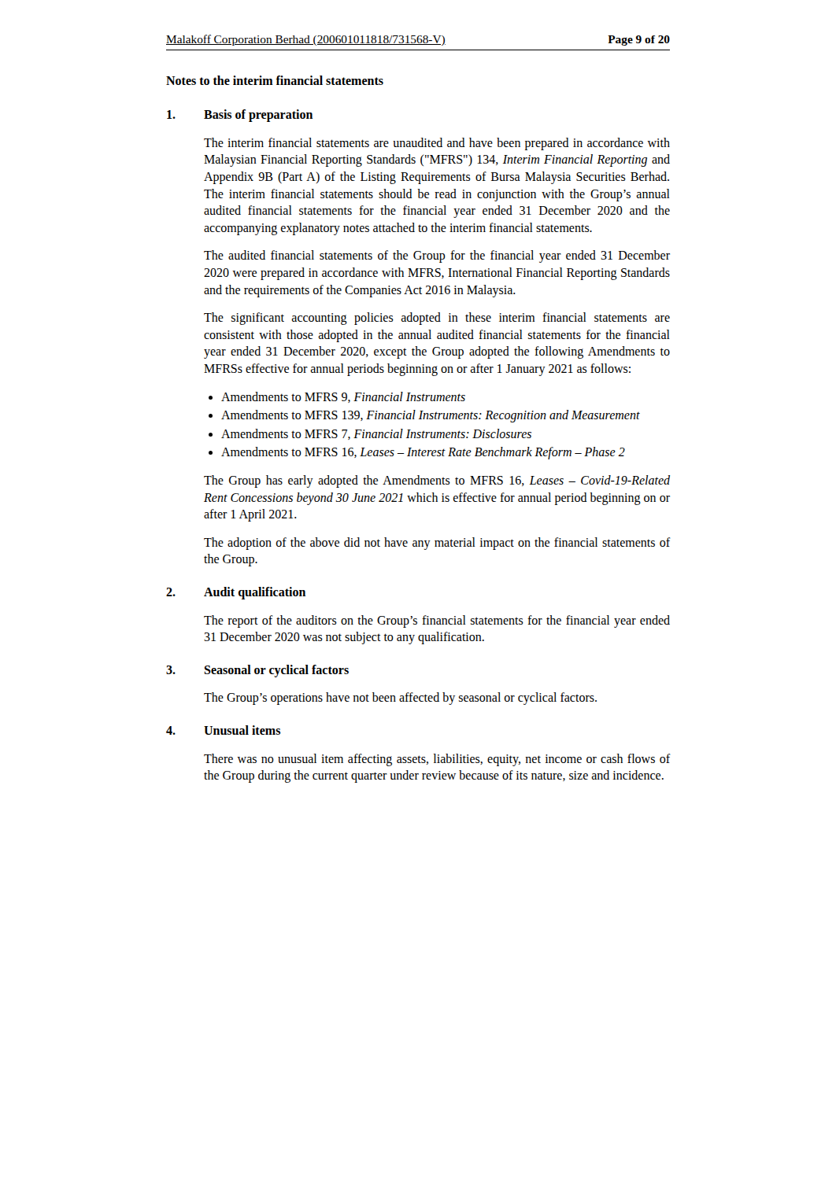Malakoff Corporation Berhad (200601011818/731568-V) Page 9 of 20
Notes to the interim financial statements
1. Basis of preparation
The interim financial statements are unaudited and have been prepared in accordance with Malaysian Financial Reporting Standards ("MFRS") 134, Interim Financial Reporting and Appendix 9B (Part A) of the Listing Requirements of Bursa Malaysia Securities Berhad. The interim financial statements should be read in conjunction with the Group’s annual audited financial statements for the financial year ended 31 December 2020 and the accompanying explanatory notes attached to the interim financial statements.
The audited financial statements of the Group for the financial year ended 31 December 2020 were prepared in accordance with MFRS, International Financial Reporting Standards and the requirements of the Companies Act 2016 in Malaysia.
The significant accounting policies adopted in these interim financial statements are consistent with those adopted in the annual audited financial statements for the financial year ended 31 December 2020, except the Group adopted the following Amendments to MFRSs effective for annual periods beginning on or after 1 January 2021 as follows:
Amendments to MFRS 9, Financial Instruments
Amendments to MFRS 139, Financial Instruments: Recognition and Measurement
Amendments to MFRS 7, Financial Instruments: Disclosures
Amendments to MFRS 16, Leases – Interest Rate Benchmark Reform – Phase 2
The Group has early adopted the Amendments to MFRS 16, Leases – Covid-19-Related Rent Concessions beyond 30 June 2021 which is effective for annual period beginning on or after 1 April 2021.
The adoption of the above did not have any material impact on the financial statements of the Group.
2. Audit qualification
The report of the auditors on the Group’s financial statements for the financial year ended 31 December 2020 was not subject to any qualification.
3. Seasonal or cyclical factors
The Group’s operations have not been affected by seasonal or cyclical factors.
4. Unusual items
There was no unusual item affecting assets, liabilities, equity, net income or cash flows of the Group during the current quarter under review because of its nature, size and incidence.